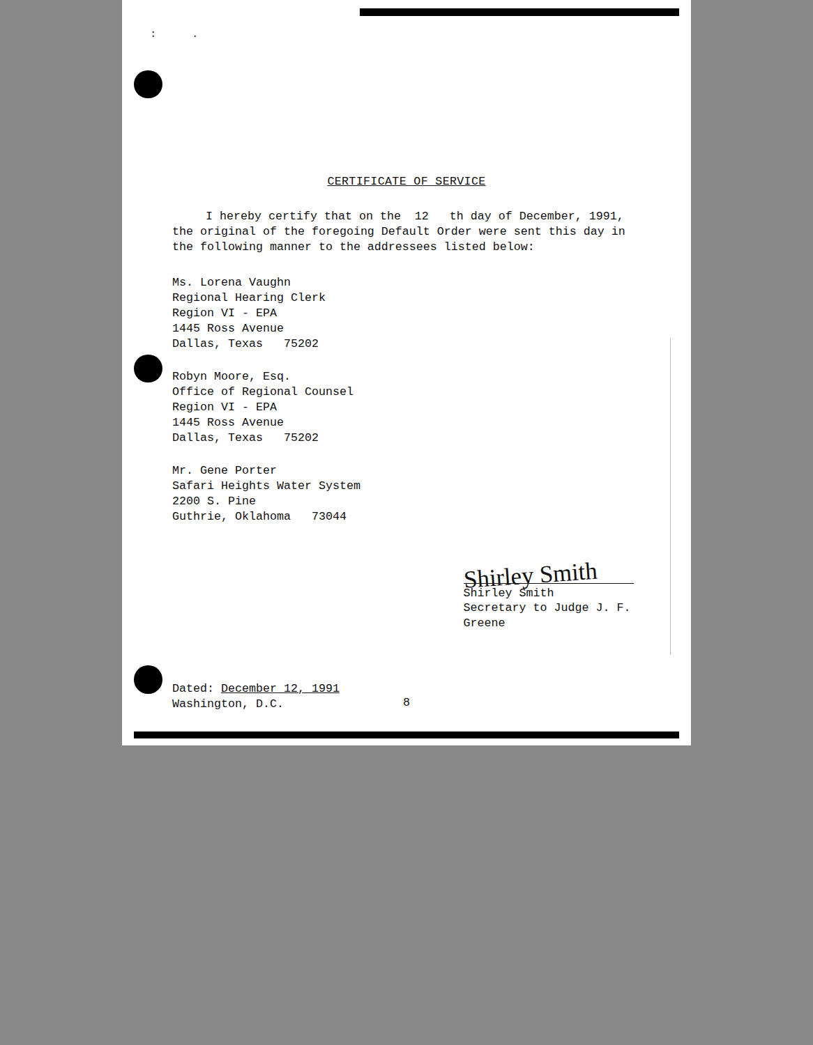: .
CERTIFICATE OF SERVICE
I hereby certify that on the 12 th day of December, 1991, the original of the foregoing Default Order were sent this day in the following manner to the addressees listed below:
Ms. Lorena Vaughn Regional Hearing Clerk Region VI - EPA 1445 Ross Avenue Dallas, Texas 75202
Robyn Moore, Esq. Office of Regional Counsel Region VI - EPA 1445 Ross Avenue Dallas, Texas 75202
Mr. Gene Porter Safari Heights Water System 2200 S. Pine Guthrie, Oklahoma 73044
Shirley Smith
Shirley Smith
Secretary to Judge J. F. Greene
Dated: December 12, 1991
Washington, D.C.
8